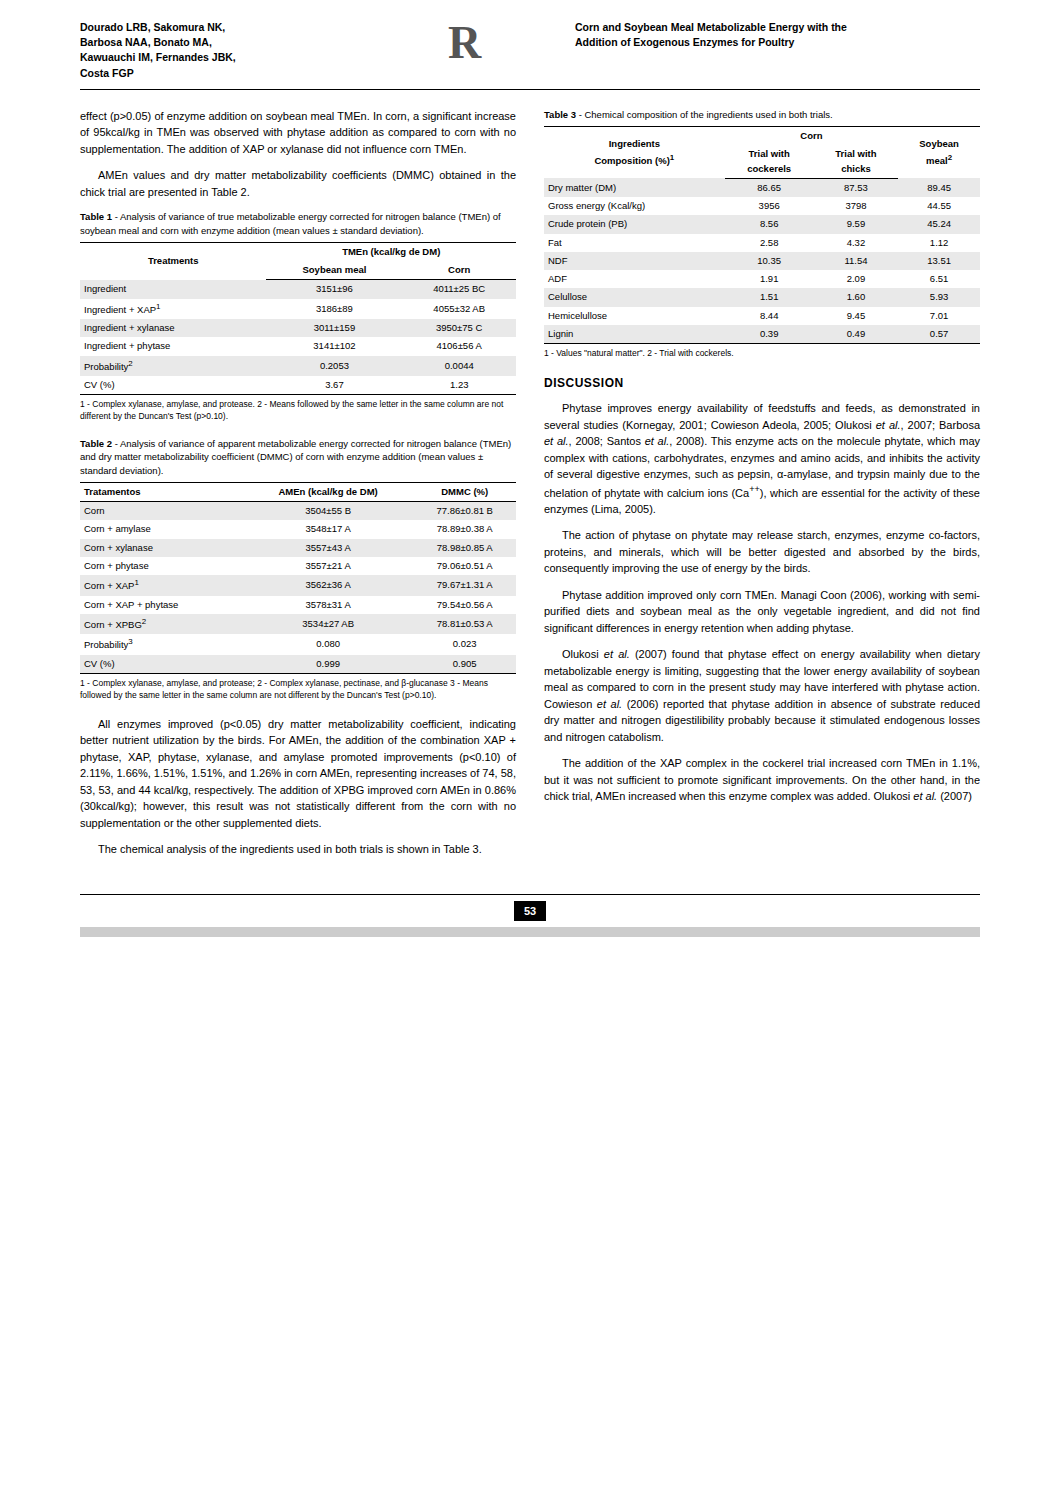Dourado LRB, Sakomura NK,
Barbosa NAA, Bonato MA,
Kawuauchi IM, Fernandes JBK,
Costa FGP
R
Corn and Soybean Meal Metabolizable Energy with the
Addition of Exogenous Enzymes for Poultry
effect (p>0.05) of enzyme addition on soybean meal TMEn. In corn, a significant increase of 95kcal/kg in TMEn was observed with phytase addition as compared to corn with no supplementation. The addition of XAP or xylanase did not influence corn TMEn.
AMEn values and dry matter metabolizability coefficients (DMMC) obtained in the chick trial are presented in Table 2.
Table 1 - Analysis of variance of true metabolizable energy corrected for nitrogen balance (TMEn) of soybean meal and corn with enzyme addition (mean values ± standard deviation).
| Treatments | TMEn (kcal/kg de DM) |
| --- | --- |
| Soybean meal | Corn |
| Ingredient | 3151±96 | 4011±25 BC |
| Ingredient + XAP 1 | 3186±89 | 4055±32 AB |
| Ingredient + xylanase | 3011±159 | 3950±75 C |
| Ingredient + phytase | 3141±102 | 4106±56 A |
| Probability 2 | 0.2053 | 0.0044 |
| CV (%) | 3.67 | 1.23 |
1 - Complex xylanase, amylase, and protease. 2 - Means followed by the same letter in the same column are not different by the Duncan's Test (p>0.10).
Table 2 - Analysis of variance of apparent metabolizable energy corrected for nitrogen balance (TMEn) and dry matter metabolizability coefficient (DMMC) of corn with enzyme addition (mean values ± standard deviation).
| Tratamentos | AMEn (kcal/kg de DM) | DMMC (%) |
| --- | --- | --- |
| Corn | 3504±55 B | 77.86±0.81 B |
| Corn + amylase | 3548±17 A | 78.89±0.38 A |
| Corn + xylanase | 3557±43 A | 78.98±0.85 A |
| Corn + phytase | 3557±21 A | 79.06±0.51 A |
| Corn + XAP 1 | 3562±36 A | 79.67±1.31 A |
| Corn + XAP + phytase | 3578±31 A | 79.54±0.56 A |
| Corn + XPBG 2 | 3534±27 AB | 78.81±0.53 A |
| Probability 3 | 0.080 | 0.023 |
| CV (%) | 0.999 | 0.905 |
1 - Complex xylanase, amylase, and protease; 2 - Complex xylanase, pectinase, and β-glucanase 3 - Means followed by the same letter in the same column are not different by the Duncan's Test (p>0.10).
All enzymes improved (p<0.05) dry matter metabolizability coefficient, indicating better nutrient utilization by the birds. For AMEn, the addition of the combination XAP + phytase, XAP, phytase, xylanase, and amylase promoted improvements (p<0.10) of 2.11%, 1.66%, 1.51%, 1.51%, and 1.26% in corn AMEn, representing increases of 74, 58, 53, 53, and 44 kcal/kg, respectively. The addition of XPBG improved corn AMEn in 0.86% (30kcal/kg); however, this result was not statistically different from the corn with no supplementation or the other supplemented diets.
The chemical analysis of the ingredients used in both trials is shown in Table 3.
Table 3 - Chemical composition of the ingredients used in both trials.
| Ingredients Composition (%) 1 | Corn | Soybean meal 2 |
| --- | --- | --- |
| Trial with cockerels | Trial with chicks |
| Dry matter (DM) | 86.65 | 87.53 | 89.45 |
| Gross energy (Kcal/kg) | 3956 | 3798 | 44.55 |
| Crude protein (PB) | 8.56 | 9.59 | 45.24 |
| Fat | 2.58 | 4.32 | 1.12 |
| NDF | 10.35 | 11.54 | 13.51 |
| ADF | 1.91 | 2.09 | 6.51 |
| Celullose | 1.51 | 1.60 | 5.93 |
| Hemicelullose | 8.44 | 9.45 | 7.01 |
| Lignin | 0.39 | 0.49 | 0.57 |
1 - Values "natural matter". 2 - Trial with cockerels.
DISCUSSION
Phytase improves energy availability of feedstuffs and feeds, as demonstrated in several studies (Kornegay, 2001; Cowieson Adeola, 2005; Olukosi et al., 2007; Barbosa et al., 2008; Santos et al., 2008). This enzyme acts on the molecule phytate, which may complex with cations, carbohydrates, enzymes and amino acids, and inhibits the activity of several digestive enzymes, such as pepsin, α-amylase, and trypsin mainly due to the chelation of phytate with calcium ions (Ca++), which are essential for the activity of these enzymes (Lima, 2005).
The action of phytase on phytate may release starch, enzymes, enzyme co-factors, proteins, and minerals, which will be better digested and absorbed by the birds, consequently improving the use of energy by the birds.
Phytase addition improved only corn TMEn. Managi Coon (2006), working with semi-purified diets and soybean meal as the only vegetable ingredient, and did not find significant differences in energy retention when adding phytase.
Olukosi et al. (2007) found that phytase effect on energy availability when dietary metabolizable energy is limiting, suggesting that the lower energy availability of soybean meal as compared to corn in the present study may have interfered with phytase action. Cowieson et al. (2006) reported that phytase addition in absence of substrate reduced dry matter and nitrogen digestilibility probably because it stimulated endogenous losses and nitrogen catabolism.
The addition of the XAP complex in the cockerel trial increased corn TMEn in 1.1%, but it was not sufficient to promote significant improvements. On the other hand, in the chick trial, AMEn increased when this enzyme complex was added. Olukosi et al. (2007)
53